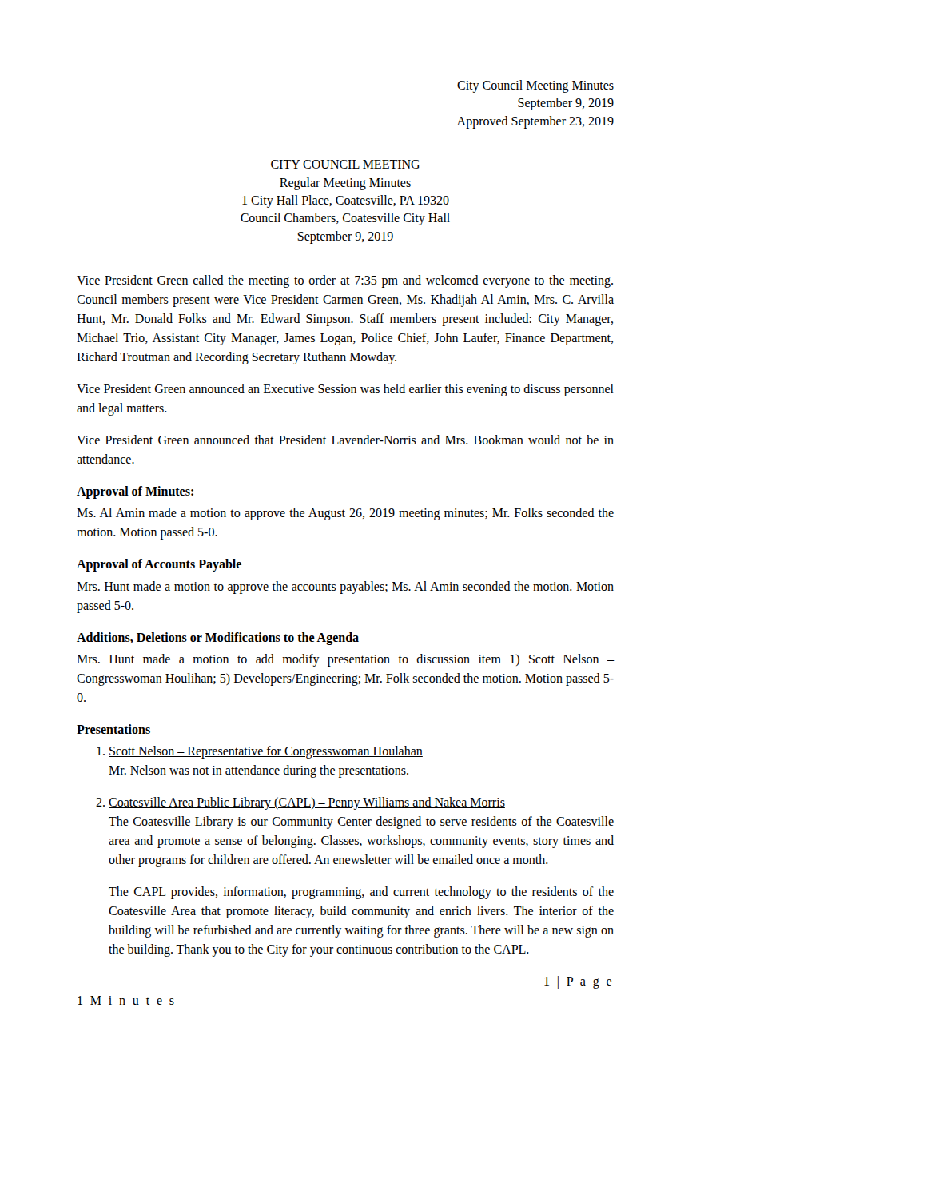City Council Meeting Minutes
September 9, 2019
Approved September 23, 2019
CITY COUNCIL MEETING
Regular Meeting Minutes
1 City Hall Place, Coatesville, PA 19320
Council Chambers, Coatesville City Hall
September 9, 2019
Vice President Green called the meeting to order at 7:35 pm and welcomed everyone to the meeting. Council members present were Vice President Carmen Green, Ms. Khadijah Al Amin, Mrs. C. Arvilla Hunt, Mr. Donald Folks and Mr. Edward Simpson. Staff members present included: City Manager, Michael Trio, Assistant City Manager, James Logan, Police Chief, John Laufer, Finance Department, Richard Troutman and Recording Secretary Ruthann Mowday.
Vice President Green announced an Executive Session was held earlier this evening to discuss personnel and legal matters.
Vice President Green announced that President Lavender-Norris and Mrs. Bookman would not be in attendance.
Approval of Minutes:
Ms. Al Amin made a motion to approve the August 26, 2019 meeting minutes; Mr. Folks seconded the motion. Motion passed 5-0.
Approval of Accounts Payable
Mrs. Hunt made a motion to approve the accounts payables; Ms. Al Amin seconded the motion. Motion passed 5-0.
Additions, Deletions or Modifications to the Agenda
Mrs. Hunt made a motion to add modify presentation to discussion item 1) Scott Nelson – Congresswoman Houlihan; 5) Developers/Engineering; Mr. Folk seconded the motion. Motion passed 5-0.
Presentations
Scott Nelson – Representative for Congresswoman Houlahan
Mr. Nelson was not in attendance during the presentations.
Coatesville Area Public Library (CAPL) – Penny Williams and Nakea Morris
The Coatesville Library is our Community Center designed to serve residents of the Coatesville area and promote a sense of belonging. Classes, workshops, community events, story times and other programs for children are offered. An enewsletter will be emailed once a month.
The CAPL provides, information, programming, and current technology to the residents of the Coatesville Area that promote literacy, build community and enrich livers. The interior of the building will be refurbished and are currently waiting for three grants. There will be a new sign on the building. Thank you to the City for your continuous contribution to the CAPL.
1 | P a g e
1 M i n u t e s